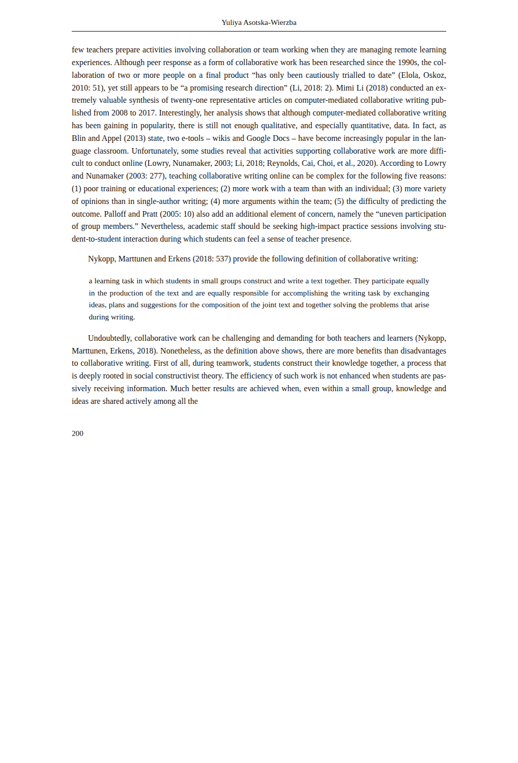Yuliya Asotska-Wierzba
few teachers prepare activities involving collaboration or team working when they are managing remote learning experiences. Although peer response as a form of collaborative work has been researched since the 1990s, the collaboration of two or more people on a final product “has only been cautiously trialled to date” (Elola, Oskoz, 2010: 51), yet still appears to be “a promising research direction” (Li, 2018: 2). Mimi Li (2018) conducted an extremely valuable synthesis of twenty-one representative articles on computer-mediated collaborative writing published from 2008 to 2017. Interestingly, her analysis shows that although computer-mediated collaborative writing has been gaining in popularity, there is still not enough qualitative, and especially quantitative, data. In fact, as Blin and Appel (2013) state, two e-tools – wikis and Google Docs – have become increasingly popular in the language classroom. Unfortunately, some studies reveal that activities supporting collaborative work are more difficult to conduct online (Lowry, Nunamaker, 2003; Li, 2018; Reynolds, Cai, Choi, et al., 2020). According to Lowry and Nunamaker (2003: 277), teaching collaborative writing online can be complex for the following five reasons: (1) poor training or educational experiences; (2) more work with a team than with an individual; (3) more variety of opinions than in single-author writing; (4) more arguments within the team; (5) the difficulty of predicting the outcome. Palloff and Pratt (2005: 10) also add an additional element of concern, namely the “uneven participation of group members.” Nevertheless, academic staff should be seeking high-impact practice sessions involving student-to-student interaction during which students can feel a sense of teacher presence.
Nykopp, Marttunen and Erkens (2018: 537) provide the following definition of collaborative writing:
a learning task in which students in small groups construct and write a text together. They participate equally in the production of the text and are equally responsible for accomplishing the writing task by exchanging ideas, plans and suggestions for the composition of the joint text and together solving the problems that arise during writing.
Undoubtedly, collaborative work can be challenging and demanding for both teachers and learners (Nykopp, Marttunen, Erkens, 2018). Nonetheless, as the definition above shows, there are more benefits than disadvantages to collaborative writing. First of all, during teamwork, students construct their knowledge together, a process that is deeply rooted in social constructivist theory. The efficiency of such work is not enhanced when students are passively receiving information. Much better results are achieved when, even within a small group, knowledge and ideas are shared actively among all the
200